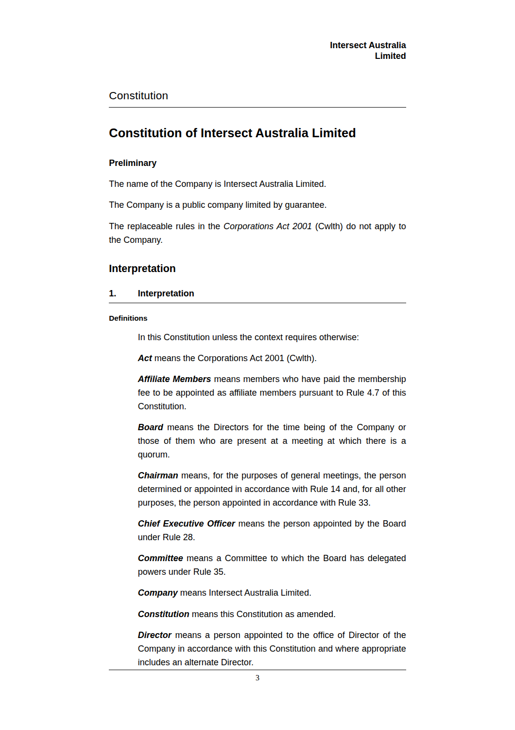Intersect Australia
Limited
Constitution
Constitution of Intersect Australia Limited
Preliminary
The name of the Company is Intersect Australia Limited.
The Company is a public company limited by guarantee.
The replaceable rules in the Corporations Act 2001 (Cwlth) do not apply to the Company.
Interpretation
1. Interpretation
Definitions
In this Constitution unless the context requires otherwise:
Act means the Corporations Act 2001 (Cwlth).
Affiliate Members means members who have paid the membership fee to be appointed as affiliate members pursuant to Rule 4.7 of this Constitution.
Board means the Directors for the time being of the Company or those of them who are present at a meeting at which there is a quorum.
Chairman means, for the purposes of general meetings, the person determined or appointed in accordance with Rule 14 and, for all other purposes, the person appointed in accordance with Rule 33.
Chief Executive Officer means the person appointed by the Board under Rule 28.
Committee means a Committee to which the Board has delegated powers under Rule 35.
Company means Intersect Australia Limited.
Constitution means this Constitution as amended.
Director means a person appointed to the office of Director of the Company in accordance with this Constitution and where appropriate includes an alternate Director.
3